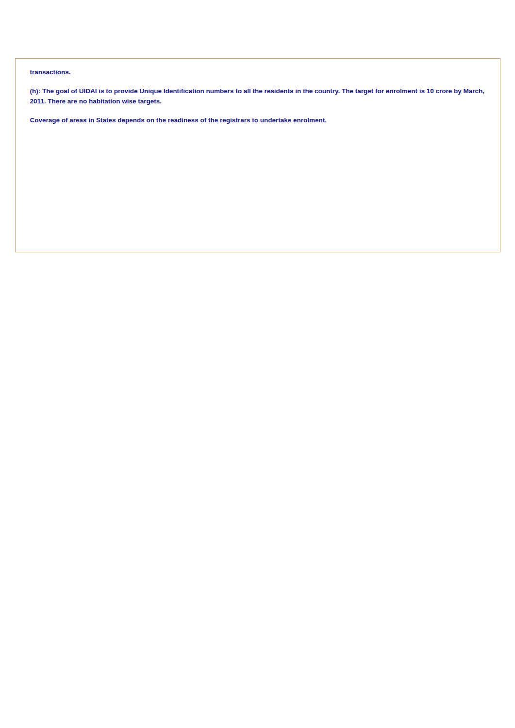transactions.
(h): The goal of UIDAI is to provide Unique Identification numbers to all the residents in the country. The target for enrolment is 10 crore by March, 2011. There are no habitation wise targets.
Coverage of areas in States depends on the readiness of the registrars to undertake enrolment.